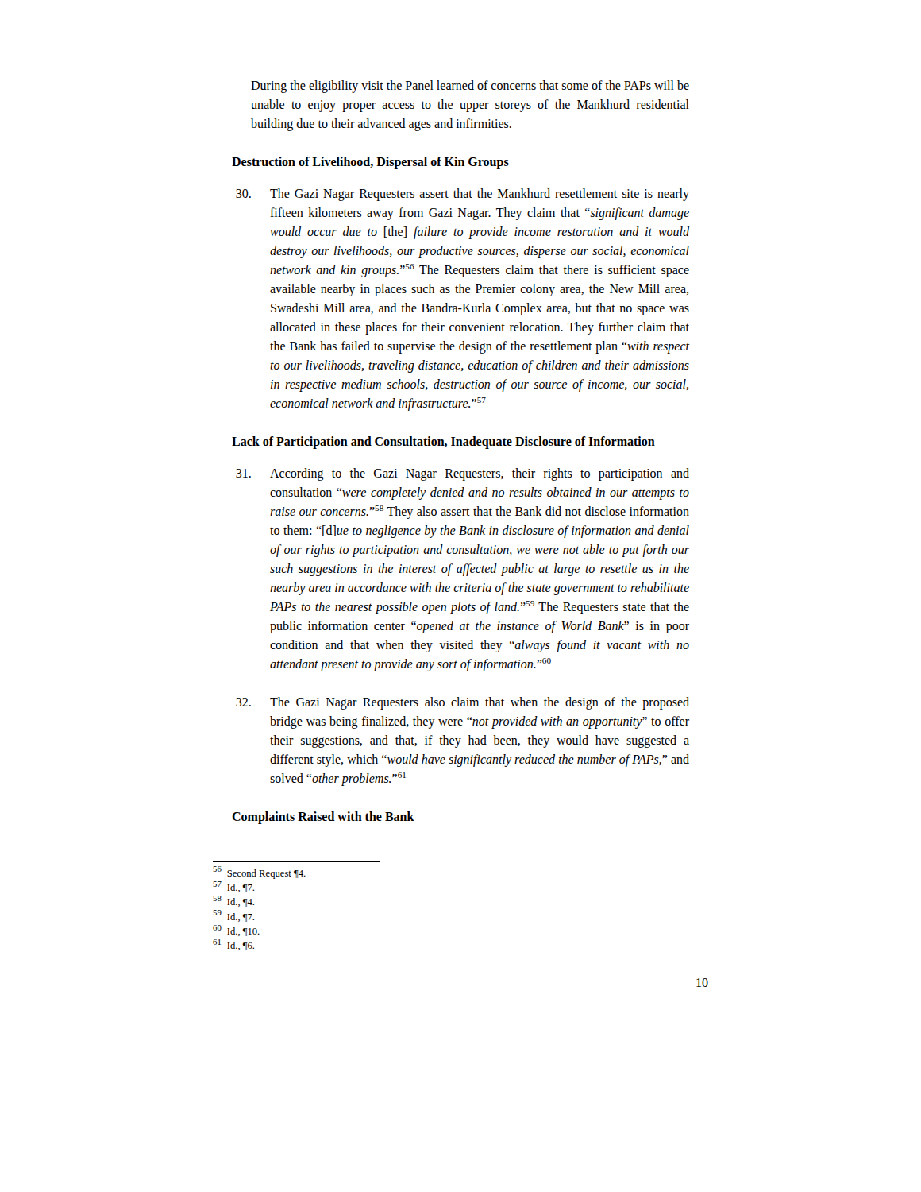During the eligibility visit the Panel learned of concerns that some of the PAPs will be unable to enjoy proper access to the upper storeys of the Mankhurd residential building due to their advanced ages and infirmities.
Destruction of Livelihood, Dispersal of Kin Groups
30. The Gazi Nagar Requesters assert that the Mankhurd resettlement site is nearly fifteen kilometers away from Gazi Nagar. They claim that “significant damage would occur due to [the] failure to provide income restoration and it would destroy our livelihoods, our productive sources, disperse our social, economical network and kin groups.”56 The Requesters claim that there is sufficient space available nearby in places such as the Premier colony area, the New Mill area, Swadeshi Mill area, and the Bandra-Kurla Complex area, but that no space was allocated in these places for their convenient relocation. They further claim that the Bank has failed to supervise the design of the resettlement plan “with respect to our livelihoods, traveling distance, education of children and their admissions in respective medium schools, destruction of our source of income, our social, economical network and infrastructure.”57
Lack of Participation and Consultation, Inadequate Disclosure of Information
31. According to the Gazi Nagar Requesters, their rights to participation and consultation “were completely denied and no results obtained in our attempts to raise our concerns.”58 They also assert that the Bank did not disclose information to them: “[d]ue to negligence by the Bank in disclosure of information and denial of our rights to participation and consultation, we were not able to put forth our such suggestions in the interest of affected public at large to resettle us in the nearby area in accordance with the criteria of the state government to rehabilitate PAPs to the nearest possible open plots of land.”59 The Requesters state that the public information center “opened at the instance of World Bank” is in poor condition and that when they visited they “always found it vacant with no attendant present to provide any sort of information.”60
32. The Gazi Nagar Requesters also claim that when the design of the proposed bridge was being finalized, they were “not provided with an opportunity” to offer their suggestions, and that, if they had been, they would have suggested a different style, which “would have significantly reduced the number of PAPs,” and solved “other problems.”61
Complaints Raised with the Bank
56 Second Request ¶4.
57 Id., ¶7.
58 Id., ¶4.
59 Id., ¶7.
60 Id., ¶10.
61 Id., ¶6.
10